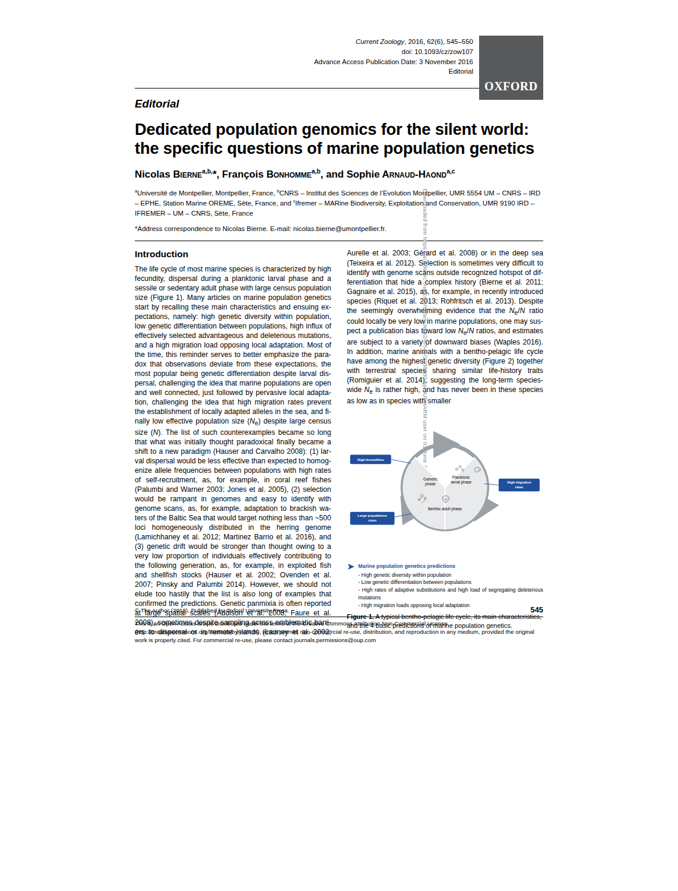Downloaded from https://academic.oup.com/cz/article/62/6/545/2738800 by BUPHARM user on 01 June 2021
OXFORD
Current Zoology, 2016, 62(6), 545–550
doi: 10.1093/cz/zow107
Advance Access Publication Date: 3 November 2016
Editorial
Editorial
Dedicated population genomics for the silent world: the specific questions of marine population genetics
Nicolas Biernea,b,*, François Bonhommea,b, and Sophie Arnaud-Haonda,c
aUniversité de Montpellier, Montpellier, France, bCNRS – Institut des Sciences de l’Evolution Montpellier, UMR 5554 UM – CNRS – IRD – EPHE, Station Marine OREME, Sète, France, and cIfremer – MARine Biodiversity, Exploitation and Conservation, UMR 9190 IRD – IFREMER – UM – CNRS, Sète, France
*Address correspondence to Nicolas Bierne. E-mail: nicolas.bierne@umontpellier.fr.
Introduction
The life cycle of most marine species is characterized by high fecundity, dispersal during a planktonic larval phase and a sessile or sedentary adult phase with large census population size (Figure 1). Many articles on marine population genetics start by recalling these main characteristics and ensuing expectations, namely: high genetic diversity within population, low genetic differentiation between populations, high influx of effectively selected advantageous and deleterious mutations, and a high migration load opposing local adaptation. Most of the time, this reminder serves to better emphasize the paradox that observations deviate from these expectations, the most popular being genetic differentiation despite larval dispersal, challenging the idea that marine populations are open and well connected, just followed by pervasive local adaptation, challenging the idea that high migration rates prevent the establishment of locally adapted alleles in the sea, and finally low effective population size (Ne) despite large census size (N). The list of such counterexamples became so long that what was initially thought paradoxical finally became a shift to a new paradigm (Hauser and Carvalho 2008): (1) larval dispersal would be less effective than expected to homogenize allele frequencies between populations with high rates of self-recruitment, as, for example, in coral reef fishes (Palumbi and Warner 2003; Jones et al. 2005), (2) selection would be rampant in genomes and easy to identify with genome scans, as, for example, adaptation to brackish waters of the Baltic Sea that would target nothing less than ~500 loci homogeneously distributed in the herring genome (Lamichhaney et al. 2012; Martinez Barrio et al. 2016), and (3) genetic drift would be stronger than thought owing to a very low proportion of individuals effectively contributing to the following generation, as, for example, in exploited fish and shellfish stocks (Hauser et al. 2002; Ovenden et al. 2007; Pinsky and Palumbi 2014). However, we should not elude too hastily that the list is also long of examples that confirmed the predictions. Genetic panmixia is often reported at large spatial scales (Addison et al. 2008; Faure et al. 2008), sometimes despite sampling across emblematic barriers to dispersal or in remote islands (Launey et al. 2002; Aurelle et al. 2003; Gérard et al. 2008) or in the deep sea (Teixeira et al. 2012). Selection is sometimes very difficult to identify with genome scans outside recognized hotspot of differentiation that hide a complex history (Bierne et al. 2011; Gagnaire et al. 2015), as, for example, in recently introduced species (Riquet et al. 2013; Rohfritsch et al. 2013). Despite the seemingly overwhelming evidence that the Ne/N ratio could locally be very low in marine populations, one may suspect a publication bias toward low Ne/N ratios, and estimates are subject to a variety of downward biases (Waples 2016). In addition, marine animals with a bentho-pelagic life cycle have among the highest genetic diversity (Figure 2) together with terrestrial species sharing similar life-history traits (Romiguier et al. 2014), suggesting the long-term species-wide Ne is rather high, and has never been in these species as low as in species with smaller
Gametic phase Planktonic larval phase Benthic adult phase High fecundities High migration rates Large populations sizes
➤
Marine population genetics predictions
High genetic diversity within population
Low genetic differentiation between populations
High rates of adaptive substitutions and high load of segregating deleterious mutations
High migration loads opposing local adaptation
Figure 1. A typical bentho-pelagic life cycle, its main characteristics, and the 4 basic predictions of marine population genetics.
© The Author (2016). Published by Oxford University Press.
545
This is an Open Access article distributed under the terms of the Creative Commons Attribution Non-Commercial License (http://creativecommons.org/licenses/by-nc/4.0/), which permits non-commercial re-use, distribution, and reproduction in any medium, provided the original work is properly cited. For commercial re-use, please contact journals.permissions@oup.com